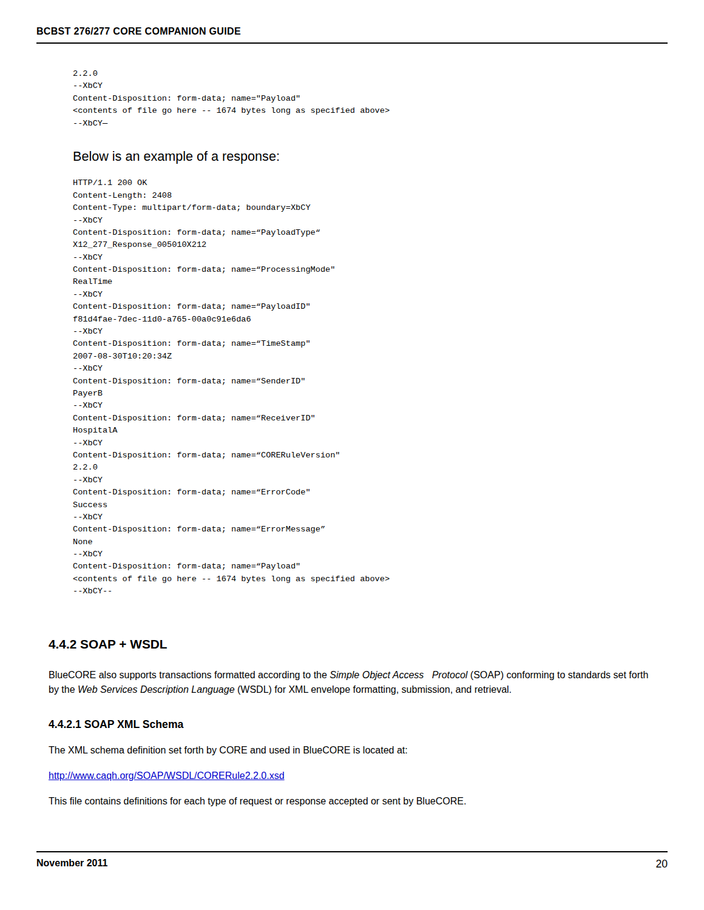BCBST 276/277 CORE COMPANION GUIDE
2.2.0
--XbCY
Content-Disposition: form-data; name="Payload"
<contents of file go here -- 1674 bytes long as specified above>
--XbCY—
Below is an example of a response:
HTTP/1.1 200 OK
Content-Length: 2408
Content-Type: multipart/form-data; boundary=XbCY
--XbCY
Content-Disposition: form-data; name=“PayloadType“
X12_277_Response_005010X212
--XbCY
Content-Disposition: form-data; name=“ProcessingMode"
RealTime
--XbCY
Content-Disposition: form-data; name=“PayloadID"
f81d4fae-7dec-11d0-a765-00a0c91e6da6
--XbCY
Content-Disposition: form-data; name=“TimeStamp"
2007-08-30T10:20:34Z
--XbCY
Content-Disposition: form-data; name=“SenderID"
PayerB
--XbCY
Content-Disposition: form-data; name=“ReceiverID"
HospitalA
--XbCY
Content-Disposition: form-data; name=“CORERuleVersion"
2.2.0
--XbCY
Content-Disposition: form-data; name=“ErrorCode"
Success
--XbCY
Content-Disposition: form-data; name=“ErrorMessage”
None
--XbCY
Content-Disposition: form-data; name=“Payload"
<contents of file go here -- 1674 bytes long as specified above>
--XbCY--
4.4.2 SOAP + WSDL
BlueCORE also supports transactions formatted according to the Simple Object Access Protocol (SOAP) conforming to standards set forth by the Web Services Description Language (WSDL) for XML envelope formatting, submission, and retrieval.
4.4.2.1 SOAP XML Schema
The XML schema definition set forth by CORE and used in BlueCORE is located at:
http://www.caqh.org/SOAP/WSDL/CORERule2.2.0.xsd
This file contains definitions for each type of request or response accepted or sent by BlueCORE.
November 2011 20